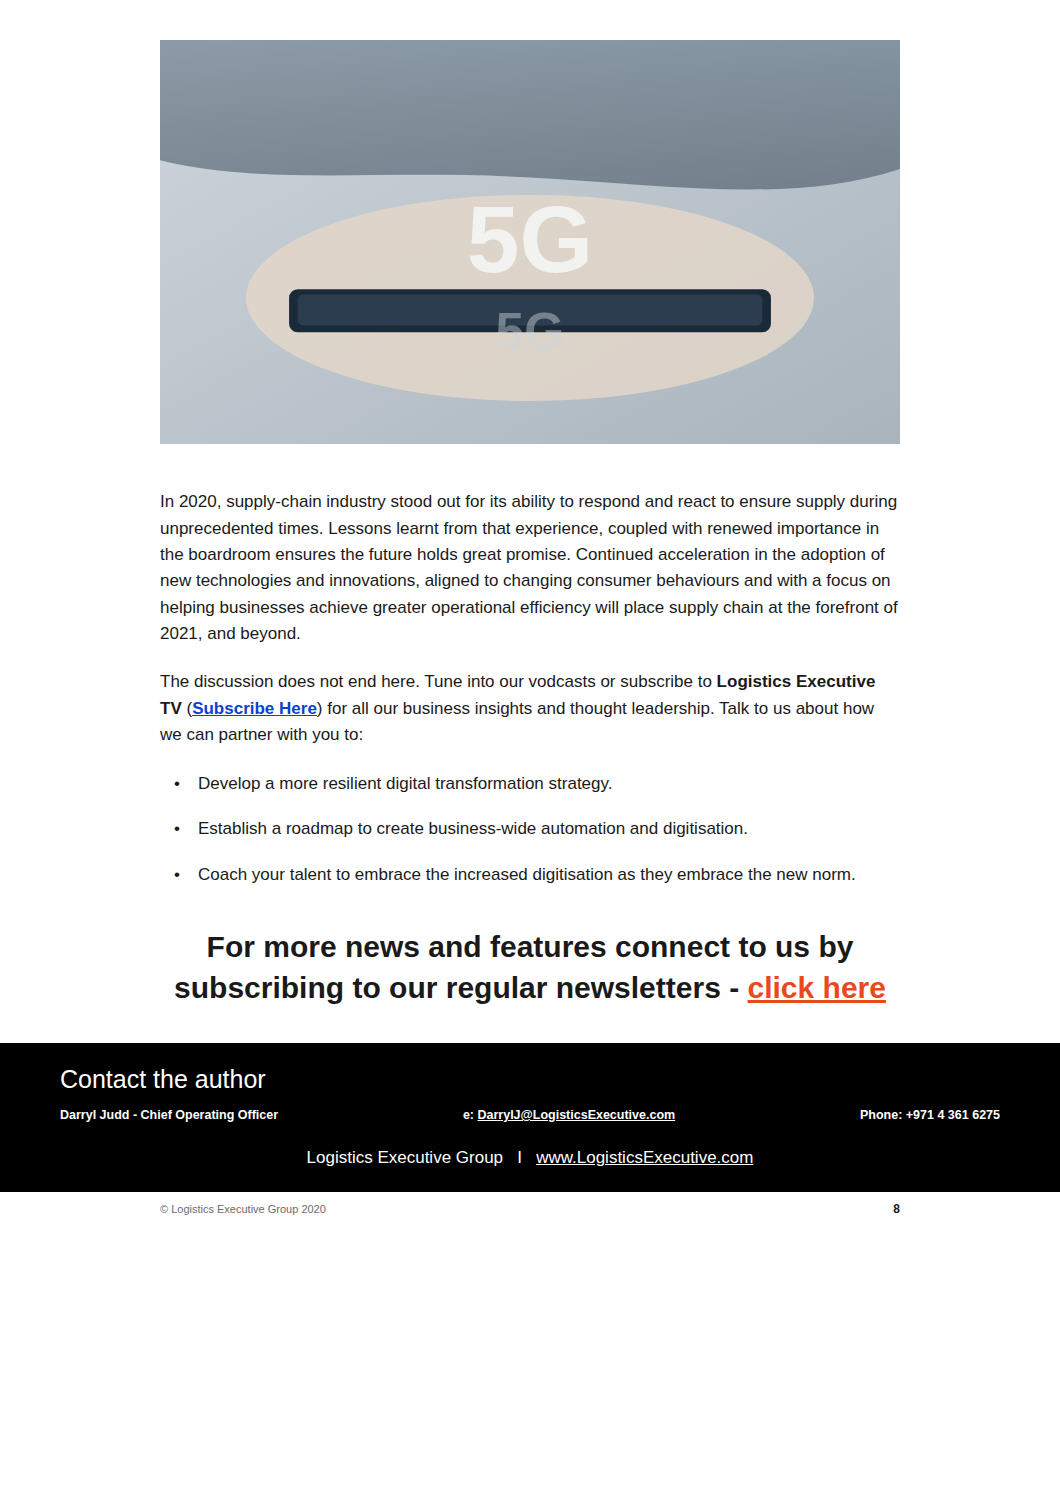In 2020, supply-chain industry stood out for its ability to respond and react to ensure supply during unprecedented times. Lessons learnt from that experience, coupled with renewed importance in the boardroom ensures the future holds great promise. Continued acceleration in the adoption of new technologies and innovations, aligned to changing consumer behaviours and with a focus on helping businesses achieve greater operational efficiency will place supply chain at the forefront of 2021, and beyond.
The discussion does not end here. Tune into our vodcasts or subscribe to Logistics Executive TV (Subscribe Here) for all our business insights and thought leadership. Talk to us about how we can partner with you to:
Develop a more resilient digital transformation strategy.
Establish a roadmap to create business-wide automation and digitisation.
Coach your talent to embrace the increased digitisation as they embrace the new norm.
For more news and features connect to us by subscribing to our regular newsletters - click here
Contact the author
Darryl Judd - Chief Operating Officer e: DarrylJ@LogisticsExecutive.com Phone: +971 4 361 6275
Logistics Executive Group I www.LogisticsExecutive.com
© Logistics Executive Group 2020 8